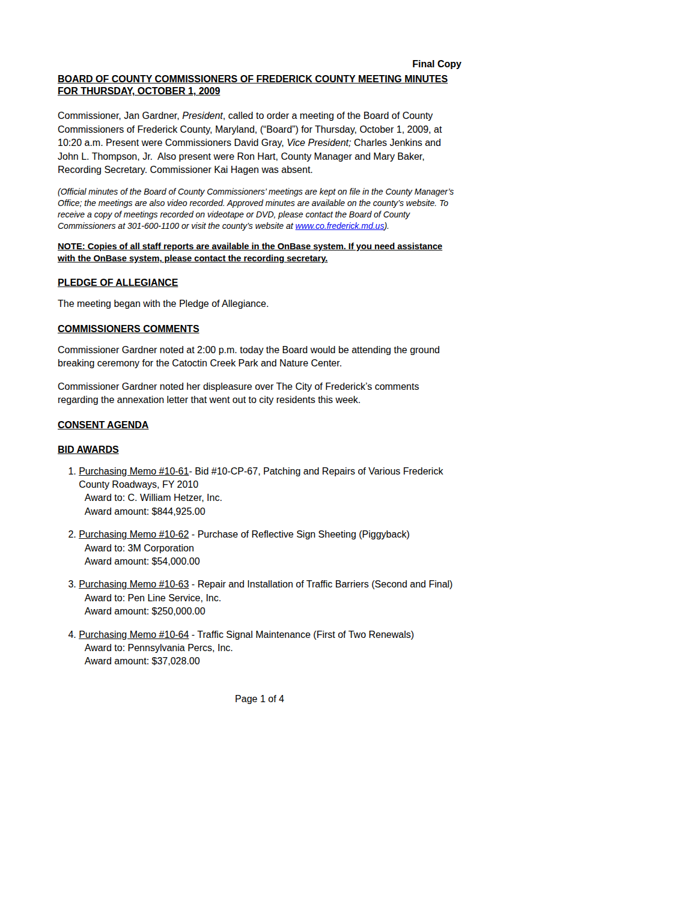Final Copy
BOARD OF COUNTY COMMISSIONERS OF FREDERICK COUNTY MEETING MINUTES FOR THURSDAY, OCTOBER 1, 2009
Commissioner, Jan Gardner, President, called to order a meeting of the Board of County Commissioners of Frederick County, Maryland, (“Board”) for Thursday, October 1, 2009, at 10:20 a.m. Present were Commissioners David Gray, Vice President; Charles Jenkins and John L. Thompson, Jr. Also present were Ron Hart, County Manager and Mary Baker, Recording Secretary. Commissioner Kai Hagen was absent.
(Official minutes of the Board of County Commissioners’ meetings are kept on file in the County Manager’s Office; the meetings are also video recorded. Approved minutes are available on the county’s website. To receive a copy of meetings recorded on videotape or DVD, please contact the Board of County Commissioners at 301-600-1100 or visit the county’s website at www.co.frederick.md.us).
NOTE: Copies of all staff reports are available in the OnBase system. If you need assistance with the OnBase system, please contact the recording secretary.
PLEDGE OF ALLEGIANCE
The meeting began with the Pledge of Allegiance.
COMMISSIONERS COMMENTS
Commissioner Gardner noted at 2:00 p.m. today the Board would be attending the ground breaking ceremony for the Catoctin Creek Park and Nature Center.
Commissioner Gardner noted her displeasure over The City of Frederick’s comments regarding the annexation letter that went out to city residents this week.
CONSENT AGENDA
BID AWARDS
Purchasing Memo #10-61- Bid #10-CP-67, Patching and Repairs of Various Frederick County Roadways, FY 2010
Award to: C. William Hetzer, Inc. Award amount: $844,925.00
Purchasing Memo #10-62 - Purchase of Reflective Sign Sheeting (Piggyback)
Award to: 3M Corporation Award amount: $54,000.00
Purchasing Memo #10-63 - Repair and Installation of Traffic Barriers (Second and Final)
Award to: Pen Line Service, Inc. Award amount: $250,000.00
Purchasing Memo #10-64 - Traffic Signal Maintenance (First of Two Renewals)
Award to: Pennsylvania Percs, Inc. Award amount: $37,028.00
Page 1 of 4